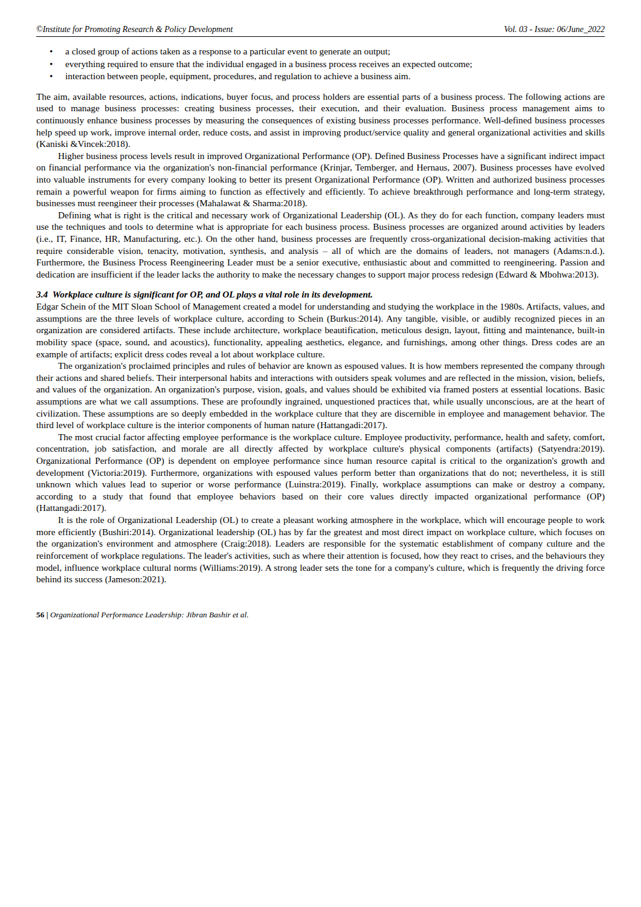©Institute for Promoting Research & Policy Development
Vol. 03 - Issue: 06/June_2022
a closed group of actions taken as a response to a particular event to generate an output;
everything required to ensure that the individual engaged in a business process receives an expected outcome;
interaction between people, equipment, procedures, and regulation to achieve a business aim.
The aim, available resources, actions, indications, buyer focus, and process holders are essential parts of a business process. The following actions are used to manage business processes: creating business processes, their execution, and their evaluation. Business process management aims to continuously enhance business processes by measuring the consequences of existing business processes performance. Well-defined business processes help speed up work, improve internal order, reduce costs, and assist in improving product/service quality and general organizational activities and skills (Kaniski &Vincek:2018).
Higher business process levels result in improved Organizational Performance (OP). Defined Business Processes have a significant indirect impact on financial performance via the organization's non-financial performance (Krinjar, Temberger, and Hernaus, 2007). Business processes have evolved into valuable instruments for every company looking to better its present Organizational Performance (OP). Written and authorized business processes remain a powerful weapon for firms aiming to function as effectively and efficiently. To achieve breakthrough performance and long-term strategy, businesses must reengineer their processes (Mahalawat & Sharma:2018).
Defining what is right is the critical and necessary work of Organizational Leadership (OL). As they do for each function, company leaders must use the techniques and tools to determine what is appropriate for each business process. Business processes are organized around activities by leaders (i.e., IT, Finance, HR, Manufacturing, etc.). On the other hand, business processes are frequently cross-organizational decision-making activities that require considerable vision, tenacity, motivation, synthesis, and analysis – all of which are the domains of leaders, not managers (Adams:n.d.). Furthermore, the Business Process Reengineering Leader must be a senior executive, enthusiastic about and committed to reengineering. Passion and dedication are insufficient if the leader lacks the authority to make the necessary changes to support major process redesign (Edward & Mbohwa:2013).
3.4 Workplace culture is significant for OP, and OL plays a vital role in its development.
Edgar Schein of the MIT Sloan School of Management created a model for understanding and studying the workplace in the 1980s. Artifacts, values, and assumptions are the three levels of workplace culture, according to Schein (Burkus:2014). Any tangible, visible, or audibly recognized pieces in an organization are considered artifacts. These include architecture, workplace beautification, meticulous design, layout, fitting and maintenance, built-in mobility space (space, sound, and acoustics), functionality, appealing aesthetics, elegance, and furnishings, among other things. Dress codes are an example of artifacts; explicit dress codes reveal a lot about workplace culture.
The organization's proclaimed principles and rules of behavior are known as espoused values. It is how members represented the company through their actions and shared beliefs. Their interpersonal habits and interactions with outsiders speak volumes and are reflected in the mission, vision, beliefs, and values of the organization. An organization's purpose, vision, goals, and values should be exhibited via framed posters at essential locations. Basic assumptions are what we call assumptions. These are profoundly ingrained, unquestioned practices that, while usually unconscious, are at the heart of civilization. These assumptions are so deeply embedded in the workplace culture that they are discernible in employee and management behavior. The third level of workplace culture is the interior components of human nature (Hattangadi:2017).
The most crucial factor affecting employee performance is the workplace culture. Employee productivity, performance, health and safety, comfort, concentration, job satisfaction, and morale are all directly affected by workplace culture's physical components (artifacts) (Satyendra:2019). Organizational Performance (OP) is dependent on employee performance since human resource capital is critical to the organization's growth and development (Victoria:2019). Furthermore, organizations with espoused values perform better than organizations that do not; nevertheless, it is still unknown which values lead to superior or worse performance (Luinstra:2019). Finally, workplace assumptions can make or destroy a company, according to a study that found that employee behaviors based on their core values directly impacted organizational performance (OP) (Hattangadi:2017).
It is the role of Organizational Leadership (OL) to create a pleasant working atmosphere in the workplace, which will encourage people to work more efficiently (Bushiri:2014). Organizational leadership (OL) has by far the greatest and most direct impact on workplace culture, which focuses on the organization's environment and atmosphere (Craig:2018). Leaders are responsible for the systematic establishment of company culture and the reinforcement of workplace regulations. The leader's activities, such as where their attention is focused, how they react to crises, and the behaviours they model, influence workplace cultural norms (Williams:2019). A strong leader sets the tone for a company's culture, which is frequently the driving force behind its success (Jameson:2021).
56 | Organizational Performance Leadership: Jibran Bashir et al.